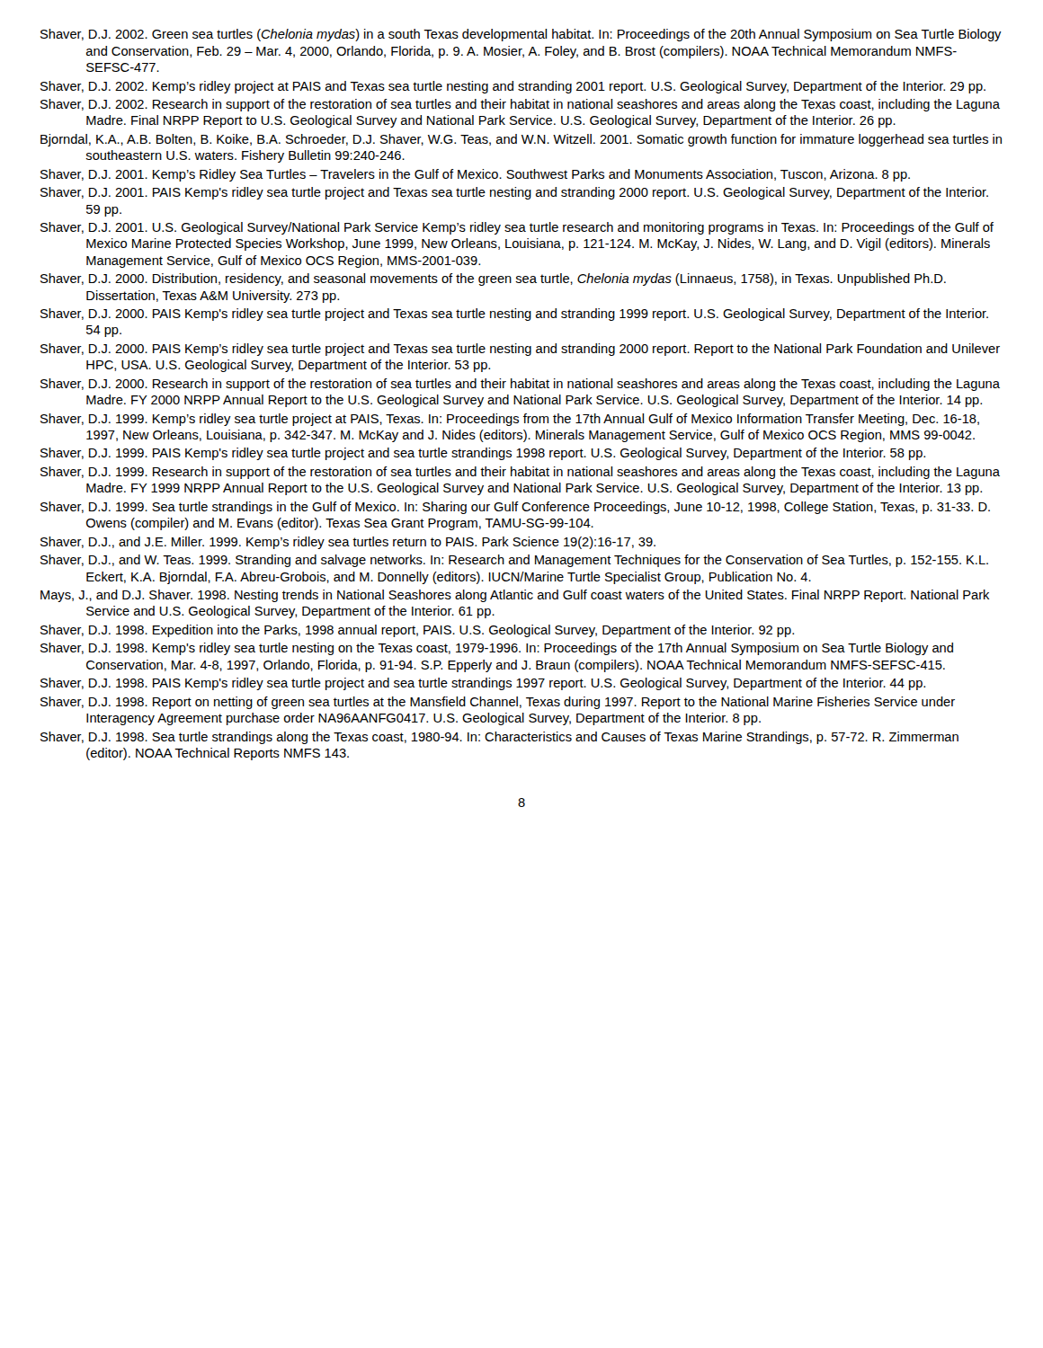Shaver, D.J. 2002. Green sea turtles (Chelonia mydas) in a south Texas developmental habitat. In: Proceedings of the 20th Annual Symposium on Sea Turtle Biology and Conservation, Feb. 29 – Mar. 4, 2000, Orlando, Florida, p. 9. A. Mosier, A. Foley, and B. Brost (compilers). NOAA Technical Memorandum NMFS-SEFSC-477.
Shaver, D.J. 2002. Kemp’s ridley project at PAIS and Texas sea turtle nesting and stranding 2001 report. U.S. Geological Survey, Department of the Interior. 29 pp.
Shaver, D.J. 2002. Research in support of the restoration of sea turtles and their habitat in national seashores and areas along the Texas coast, including the Laguna Madre. Final NRPP Report to U.S. Geological Survey and National Park Service. U.S. Geological Survey, Department of the Interior. 26 pp.
Bjorndal, K.A., A.B. Bolten, B. Koike, B.A. Schroeder, D.J. Shaver, W.G. Teas, and W.N. Witzell. 2001. Somatic growth function for immature loggerhead sea turtles in southeastern U.S. waters. Fishery Bulletin 99:240-246.
Shaver, D.J. 2001. Kemp’s Ridley Sea Turtles – Travelers in the Gulf of Mexico. Southwest Parks and Monuments Association, Tuscon, Arizona. 8 pp.
Shaver, D.J. 2001. PAIS Kemp's ridley sea turtle project and Texas sea turtle nesting and stranding 2000 report. U.S. Geological Survey, Department of the Interior. 59 pp.
Shaver, D.J. 2001. U.S. Geological Survey/National Park Service Kemp’s ridley sea turtle research and monitoring programs in Texas. In: Proceedings of the Gulf of Mexico Marine Protected Species Workshop, June 1999, New Orleans, Louisiana, p. 121-124. M. McKay, J. Nides, W. Lang, and D. Vigil (editors). Minerals Management Service, Gulf of Mexico OCS Region, MMS-2001-039.
Shaver, D.J. 2000. Distribution, residency, and seasonal movements of the green sea turtle, Chelonia mydas (Linnaeus, 1758), in Texas. Unpublished Ph.D. Dissertation, Texas A&M University. 273 pp.
Shaver, D.J. 2000. PAIS Kemp's ridley sea turtle project and Texas sea turtle nesting and stranding 1999 report. U.S. Geological Survey, Department of the Interior. 54 pp.
Shaver, D.J. 2000. PAIS Kemp’s ridley sea turtle project and Texas sea turtle nesting and stranding 2000 report. Report to the National Park Foundation and Unilever HPC, USA. U.S. Geological Survey, Department of the Interior. 53 pp.
Shaver, D.J. 2000. Research in support of the restoration of sea turtles and their habitat in national seashores and areas along the Texas coast, including the Laguna Madre. FY 2000 NRPP Annual Report to the U.S. Geological Survey and National Park Service. U.S. Geological Survey, Department of the Interior. 14 pp.
Shaver, D.J. 1999. Kemp’s ridley sea turtle project at PAIS, Texas. In: Proceedings from the 17th Annual Gulf of Mexico Information Transfer Meeting, Dec. 16-18, 1997, New Orleans, Louisiana, p. 342-347. M. McKay and J. Nides (editors). Minerals Management Service, Gulf of Mexico OCS Region, MMS 99-0042.
Shaver, D.J. 1999. PAIS Kemp's ridley sea turtle project and sea turtle strandings 1998 report. U.S. Geological Survey, Department of the Interior. 58 pp.
Shaver, D.J. 1999. Research in support of the restoration of sea turtles and their habitat in national seashores and areas along the Texas coast, including the Laguna Madre. FY 1999 NRPP Annual Report to the U.S. Geological Survey and National Park Service. U.S. Geological Survey, Department of the Interior. 13 pp.
Shaver, D.J. 1999. Sea turtle strandings in the Gulf of Mexico. In: Sharing our Gulf Conference Proceedings, June 10-12, 1998, College Station, Texas, p. 31-33. D. Owens (compiler) and M. Evans (editor). Texas Sea Grant Program, TAMU-SG-99-104.
Shaver, D.J., and J.E. Miller. 1999. Kemp’s ridley sea turtles return to PAIS. Park Science 19(2):16-17, 39.
Shaver, D.J., and W. Teas. 1999. Stranding and salvage networks. In: Research and Management Techniques for the Conservation of Sea Turtles, p. 152-155. K.L. Eckert, K.A. Bjorndal, F.A. Abreu-Grobois, and M. Donnelly (editors). IUCN/Marine Turtle Specialist Group, Publication No. 4.
Mays, J., and D.J. Shaver. 1998. Nesting trends in National Seashores along Atlantic and Gulf coast waters of the United States. Final NRPP Report. National Park Service and U.S. Geological Survey, Department of the Interior. 61 pp.
Shaver, D.J. 1998. Expedition into the Parks, 1998 annual report, PAIS. U.S. Geological Survey, Department of the Interior. 92 pp.
Shaver, D.J. 1998. Kemp's ridley sea turtle nesting on the Texas coast, 1979-1996. In: Proceedings of the 17th Annual Symposium on Sea Turtle Biology and Conservation, Mar. 4-8, 1997, Orlando, Florida, p. 91-94. S.P. Epperly and J. Braun (compilers). NOAA Technical Memorandum NMFS-SEFSC-415.
Shaver, D.J. 1998. PAIS Kemp's ridley sea turtle project and sea turtle strandings 1997 report. U.S. Geological Survey, Department of the Interior. 44 pp.
Shaver, D.J. 1998. Report on netting of green sea turtles at the Mansfield Channel, Texas during 1997. Report to the National Marine Fisheries Service under Interagency Agreement purchase order NA96AANFG0417. U.S. Geological Survey, Department of the Interior. 8 pp.
Shaver, D.J. 1998. Sea turtle strandings along the Texas coast, 1980-94. In: Characteristics and Causes of Texas Marine Strandings, p. 57-72. R. Zimmerman (editor). NOAA Technical Reports NMFS 143.
8